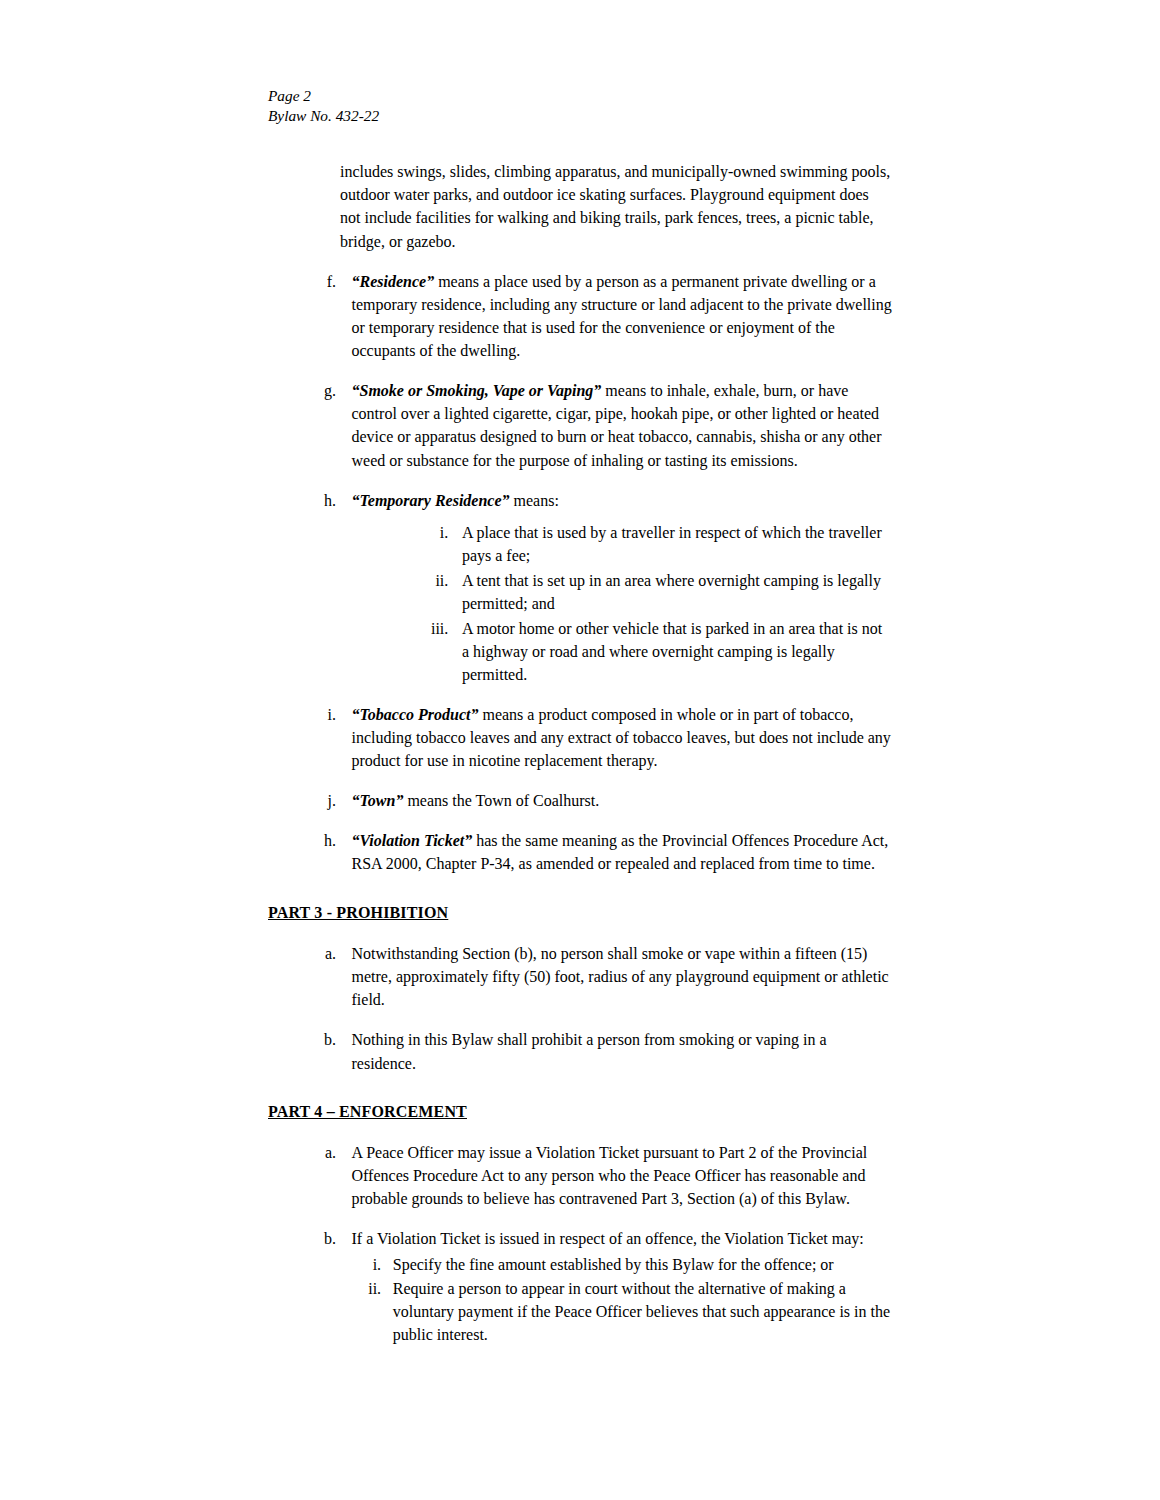Page 2
Bylaw No. 432-22
includes swings, slides, climbing apparatus, and municipally-owned swimming pools, outdoor water parks, and outdoor ice skating surfaces. Playground equipment does not include facilities for walking and biking trails, park fences, trees, a picnic table, bridge, or gazebo.
“Residence” means a place used by a person as a permanent private dwelling or a temporary residence, including any structure or land adjacent to the private dwelling or temporary residence that is used for the convenience or enjoyment of the occupants of the dwelling.
“Smoke or Smoking, Vape or Vaping” means to inhale, exhale, burn, or have control over a lighted cigarette, cigar, pipe, hookah pipe, or other lighted or heated device or apparatus designed to burn or heat tobacco, cannabis, shisha or any other weed or substance for the purpose of inhaling or tasting its emissions.
“Temporary Residence” means:
A place that is used by a traveller in respect of which the traveller pays a fee;
A tent that is set up in an area where overnight camping is legally permitted; and
A motor home or other vehicle that is parked in an area that is not a highway or road and where overnight camping is legally permitted.
“Tobacco Product” means a product composed in whole or in part of tobacco, including tobacco leaves and any extract of tobacco leaves, but does not include any product for use in nicotine replacement therapy.
“Town” means the Town of Coalhurst.
“Violation Ticket” has the same meaning as the Provincial Offences Procedure Act, RSA 2000, Chapter P-34, as amended or repealed and replaced from time to time.
PART 3 - PROHIBITION
Notwithstanding Section (b), no person shall smoke or vape within a fifteen (15) metre, approximately fifty (50) foot, radius of any playground equipment or athletic field.
Nothing in this Bylaw shall prohibit a person from smoking or vaping in a residence.
PART 4 – ENFORCEMENT
A Peace Officer may issue a Violation Ticket pursuant to Part 2 of the Provincial Offences Procedure Act to any person who the Peace Officer has reasonable and probable grounds to believe has contravened Part 3, Section (a) of this Bylaw.
If a Violation Ticket is issued in respect of an offence, the Violation Ticket may:
Specify the fine amount established by this Bylaw for the offence; or
Require a person to appear in court without the alternative of making a voluntary payment if the Peace Officer believes that such appearance is in the public interest.